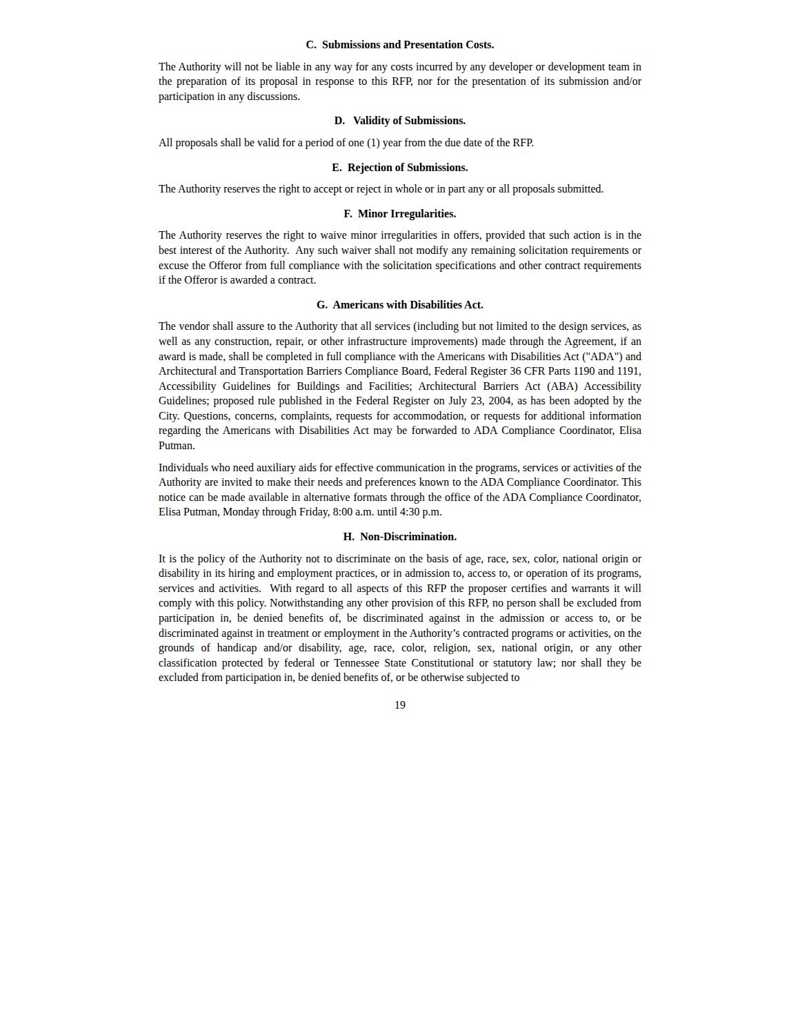C. Submissions and Presentation Costs.
The Authority will not be liable in any way for any costs incurred by any developer or development team in the preparation of its proposal in response to this RFP, nor for the presentation of its submission and/or participation in any discussions.
D. Validity of Submissions.
All proposals shall be valid for a period of one (1) year from the due date of the RFP.
E. Rejection of Submissions.
The Authority reserves the right to accept or reject in whole or in part any or all proposals submitted.
F. Minor Irregularities.
The Authority reserves the right to waive minor irregularities in offers, provided that such action is in the best interest of the Authority. Any such waiver shall not modify any remaining solicitation requirements or excuse the Offeror from full compliance with the solicitation specifications and other contract requirements if the Offeror is awarded a contract.
G. Americans with Disabilities Act.
The vendor shall assure to the Authority that all services (including but not limited to the design services, as well as any construction, repair, or other infrastructure improvements) made through the Agreement, if an award is made, shall be completed in full compliance with the Americans with Disabilities Act ("ADA") and Architectural and Transportation Barriers Compliance Board, Federal Register 36 CFR Parts 1190 and 1191, Accessibility Guidelines for Buildings and Facilities; Architectural Barriers Act (ABA) Accessibility Guidelines; proposed rule published in the Federal Register on July 23, 2004, as has been adopted by the City. Questions, concerns, complaints, requests for accommodation, or requests for additional information regarding the Americans with Disabilities Act may be forwarded to ADA Compliance Coordinator, Elisa Putman.
Individuals who need auxiliary aids for effective communication in the programs, services or activities of the Authority are invited to make their needs and preferences known to the ADA Compliance Coordinator. This notice can be made available in alternative formats through the office of the ADA Compliance Coordinator, Elisa Putman, Monday through Friday, 8:00 a.m. until 4:30 p.m.
H. Non-Discrimination.
It is the policy of the Authority not to discriminate on the basis of age, race, sex, color, national origin or disability in its hiring and employment practices, or in admission to, access to, or operation of its programs, services and activities. With regard to all aspects of this RFP the proposer certifies and warrants it will comply with this policy. Notwithstanding any other provision of this RFP, no person shall be excluded from participation in, be denied benefits of, be discriminated against in the admission or access to, or be discriminated against in treatment or employment in the Authority’s contracted programs or activities, on the grounds of handicap and/or disability, age, race, color, religion, sex, national origin, or any other classification protected by federal or Tennessee State Constitutional or statutory law; nor shall they be excluded from participation in, be denied benefits of, or be otherwise subjected to
19